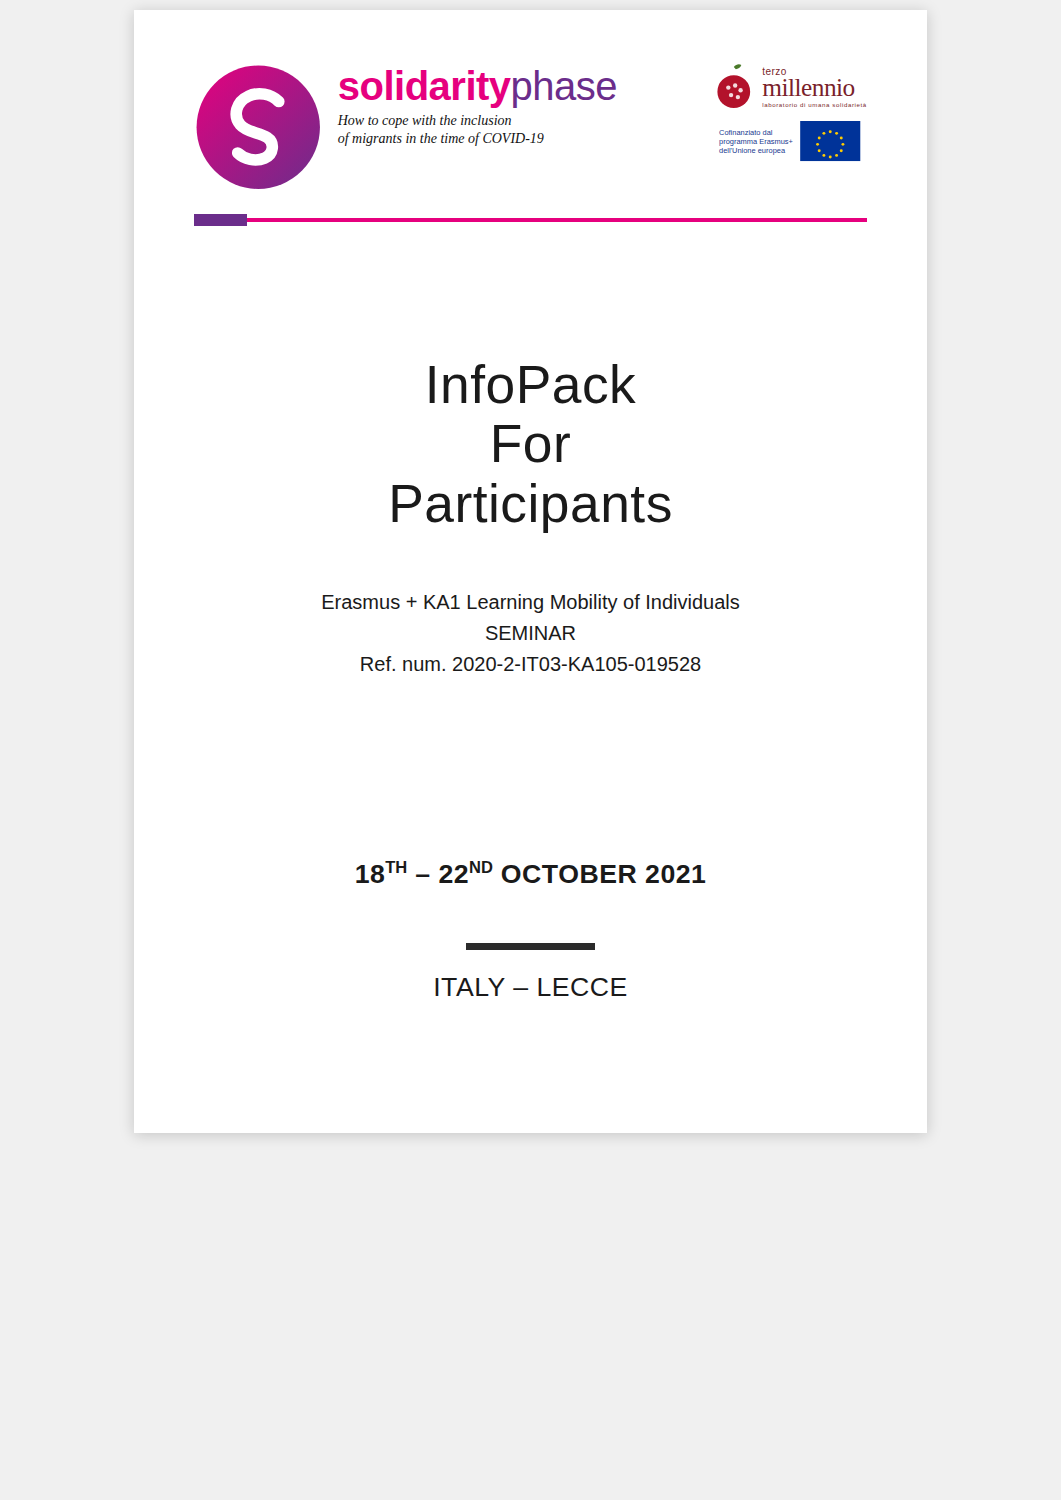solidarity phase
How to cope with the inclusion
of migrants in the time of COVID-19
terzo millennio laboratorio di umana solidarietà
Cofinanziato dal
programma Erasmus+
dell'Unione europea
InfoPack
For
Participants
Erasmus + KA1 Learning Mobility of Individuals SEMINAR Ref. num. 2020-2-IT03-KA105-019528
18TH – 22ND OCTOBER 2021
ITALY – LECCE